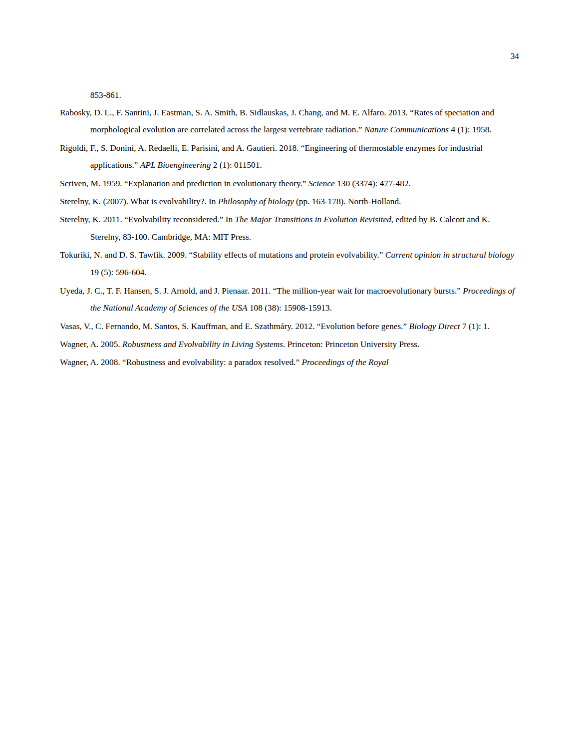34
853-861.
Rabosky, D. L., F. Santini, J. Eastman, S. A. Smith, B. Sidlauskas, J. Chang, and M. E. Alfaro. 2013. “Rates of speciation and morphological evolution are correlated across the largest vertebrate radiation.” Nature Communications 4 (1): 1958.
Rigoldi, F., S. Donini, A. Redaelli, E. Parisini, and A. Gautieri. 2018. “Engineering of thermostable enzymes for industrial applications.” APL Bioengineering 2 (1): 011501.
Scriven, M. 1959. “Explanation and prediction in evolutionary theory.” Science 130 (3374): 477-482.
Sterelny, K. (2007). What is evolvability?. In Philosophy of biology (pp. 163-178). North-Holland.
Sterelny, K. 2011. “Evolvability reconsidered.” In The Major Transitions in Evolution Revisited, edited by B. Calcott and K. Sterelny, 83-100. Cambridge, MA: MIT Press.
Tokuriki, N. and D. S. Tawfik. 2009. “Stability effects of mutations and protein evolvability.” Current opinion in structural biology 19 (5): 596-604.
Uyeda, J. C., T. F. Hansen, S. J. Arnold, and J. Pienaar. 2011. “The million-year wait for macroevolutionary bursts.” Proceedings of the National Academy of Sciences of the USA 108 (38): 15908-15913.
Vasas, V., C. Fernando, M. Santos, S. Kauffman, and E. Szathmáry. 2012. “Evolution before genes.” Biology Direct 7 (1): 1.
Wagner, A. 2005. Robustness and Evolvability in Living Systems. Princeton: Princeton University Press.
Wagner, A. 2008. “Robustness and evolvability: a paradox resolved.” Proceedings of the Royal